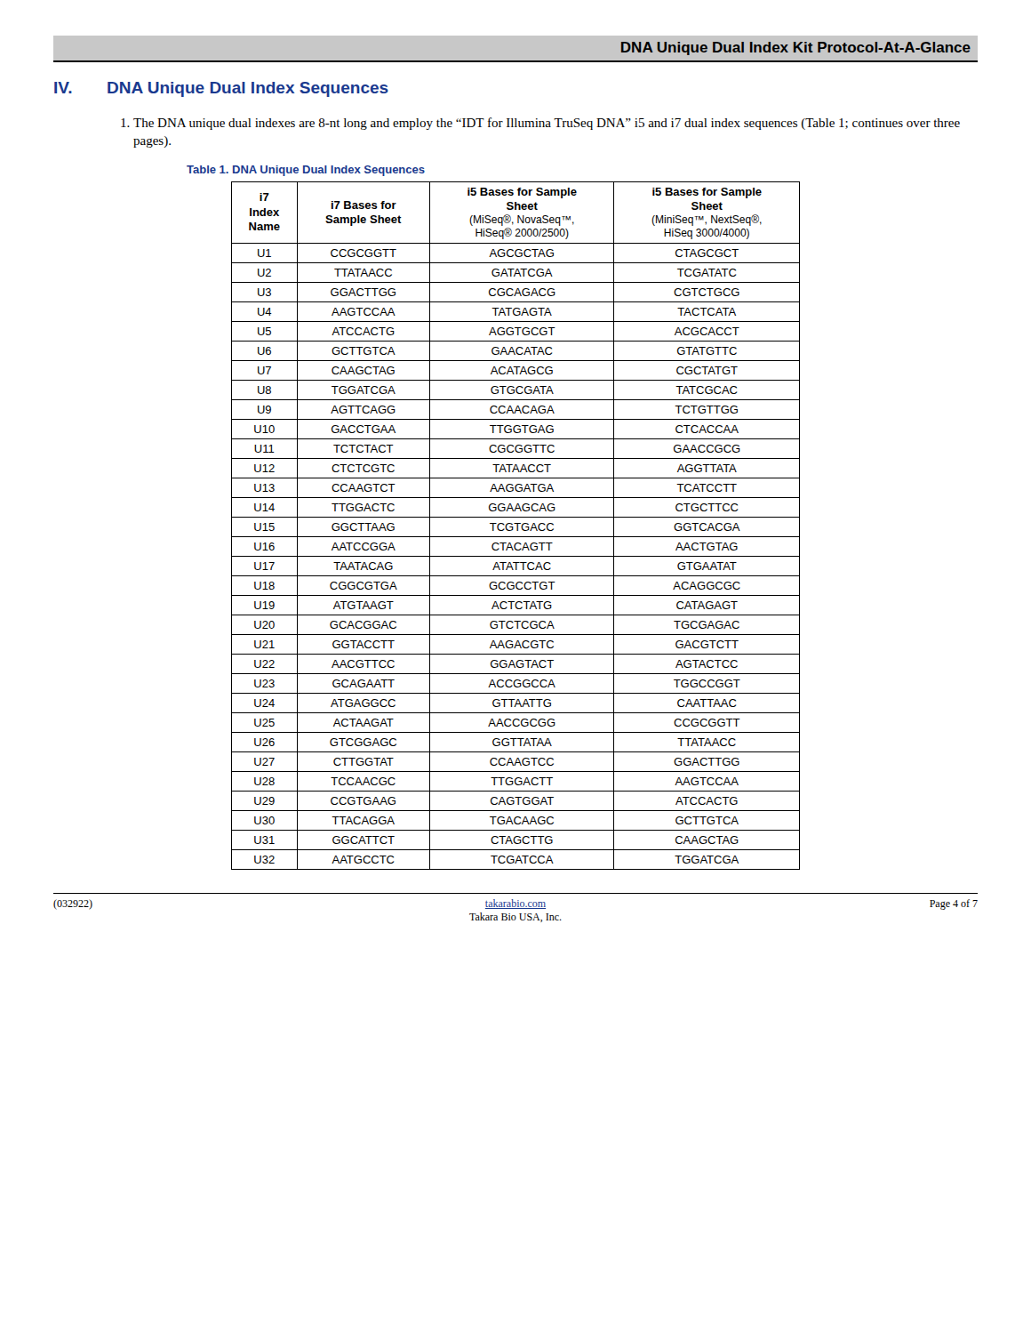DNA Unique Dual Index Kit Protocol-At-A-Glance
IV. DNA Unique Dual Index Sequences
The DNA unique dual indexes are 8-nt long and employ the “IDT for Illumina TruSeq DNA” i5 and i7 dual index sequences (Table 1; continues over three pages).
Table 1. DNA Unique Dual Index Sequences
| i7 Index Name | i7 Bases for Sample Sheet | i5 Bases for Sample Sheet (MiSeq®, NovaSeq™, HiSeq® 2000/2500) | i5 Bases for Sample Sheet (MiniSeq™, NextSeq®, HiSeq 3000/4000) |
| --- | --- | --- | --- |
| U1 | CCGCGGTT | AGCGCTAG | CTAGCGCT |
| U2 | TTATAACC | GATATCGA | TCGATATC |
| U3 | GGACTTGG | CGCAGACG | CGTCTGCG |
| U4 | AAGTCCAA | TATGAGTA | TACTCATA |
| U5 | ATCCACTG | AGGTGCGT | ACGCACCT |
| U6 | GCTTGTCA | GAACATAC | GTATGTTC |
| U7 | CAAGCTAG | ACATAGCG | CGCTATGT |
| U8 | TGGATCGA | GTGCGATA | TATCGCAC |
| U9 | AGTTCAGG | CCAACAGA | TCTGTTGG |
| U10 | GACCTGAA | TTGGTGAG | CTCACCAA |
| U11 | TCTCTACT | CGCGGTTC | GAACCGCG |
| U12 | CTCTCGTC | TATAACCT | AGGTTATA |
| U13 | CCAAGTCT | AAGGATGA | TCATCCTT |
| U14 | TTGGACTC | GGAAGCAG | CTGCTTCC |
| U15 | GGCTTAAG | TCGTGACC | GGTCACGA |
| U16 | AATCCGGA | CTACAGTT | AACTGTAG |
| U17 | TAATACAG | ATATTCAC | GTGAATAT |
| U18 | CGGCGTGA | GCGCCTGT | ACAGGCGC |
| U19 | ATGTAAGT | ACTCTATG | CATAGAGT |
| U20 | GCACGGAC | GTCTCGCA | TGCGAGAC |
| U21 | GGTACCTT | AAGACGTC | GACGTCTT |
| U22 | AACGTTCC | GGAGTACT | AGTACTCC |
| U23 | GCAGAATT | ACCGGCCA | TGGCCGGT |
| U24 | ATGAGGCC | GTTAATTG | CAATTAAC |
| U25 | ACTAAGAT | AACCGCGG | CCGCGGTT |
| U26 | GTCGGAGC | GGTTATAA | TTATAACC |
| U27 | CTTGGTAT | CCAAGTCC | GGACTTGG |
| U28 | TCCAACGC | TTGGACTT | AAGTCCAA |
| U29 | CCGTGAAG | CAGTGGAT | ATCCACTG |
| U30 | TTACAGGA | TGACAAGC | GCTTGTCA |
| U31 | GGCATTCT | CTAGCTTG | CAAGCTAG |
| U32 | AATGCCTC | TCGATCCA | TGGATCGA |
(032922)
takarabio.com
Takara Bio USA, Inc.
Page 4 of 7